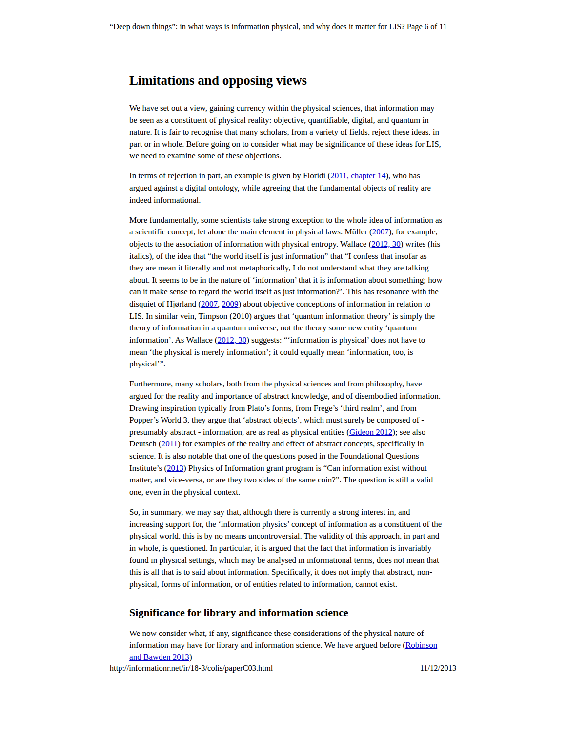“Deep down things”: in what ways is information physical, and why does it matter for LIS? Page 6 of 11
Limitations and opposing views
We have set out a view, gaining currency within the physical sciences, that information may be seen as a constituent of physical reality: objective, quantifiable, digital, and quantum in nature. It is fair to recognise that many scholars, from a variety of fields, reject these ideas, in part or in whole. Before going on to consider what may be significance of these ideas for LIS, we need to examine some of these objections.
In terms of rejection in part, an example is given by Floridi (2011, chapter 14), who has argued against a digital ontology, while agreeing that the fundamental objects of reality are indeed informational.
More fundamentally, some scientists take strong exception to the whole idea of information as a scientific concept, let alone the main element in physical laws. Müller (2007), for example, objects to the association of information with physical entropy. Wallace (2012, 30) writes (his italics), of the idea that “the world itself is just information” that “I confess that insofar as they are mean it literally and not metaphorically, I do not understand what they are talking about. It seems to be in the nature of ‘information’ that it is information about something; how can it make sense to regard the world itself as just information?’. This has resonance with the disquiet of Hjørland (2007, 2009) about objective conceptions of information in relation to LIS. In similar vein, Timpson (2010) argues that ‘quantum information theory’ is simply the theory of information in a quantum universe, not the theory some new entity ‘quantum information’. As Wallace (2012, 30) suggests: “‘information is physical’ does not have to mean ‘the physical is merely information’; it could equally mean ‘information, too, is physical’”.
Furthermore, many scholars, both from the physical sciences and from philosophy, have argued for the reality and importance of abstract knowledge, and of disembodied information. Drawing inspiration typically from Plato’s forms, from Frege’s ‘third realm’, and from Popper’s World 3, they argue that ‘abstract objects’, which must surely be composed of - presumably abstract - information, are as real as physical entities (Gideon 2012); see also Deutsch (2011) for examples of the reality and effect of abstract concepts, specifically in science. It is also notable that one of the questions posed in the Foundational Questions Institute’s (2013) Physics of Information grant program is “Can information exist without matter, and vice-versa, or are they two sides of the same coin?”. The question is still a valid one, even in the physical context.
So, in summary, we may say that, although there is currently a strong interest in, and increasing support for, the ‘information physics’ concept of information as a constituent of the physical world, this is by no means uncontroversial. The validity of this approach, in part and in whole, is questioned. In particular, it is argued that the fact that information is invariably found in physical settings, which may be analysed in informational terms, does not mean that this is all that is to said about information. Specifically, it does not imply that abstract, non-physical, forms of information, or of entities related to information, cannot exist.
Significance for library and information science
We now consider what, if any, significance these considerations of the physical nature of information may have for library and information science. We have argued before (Robinson and Bawden 2013)
http://informationr.net/ir/18-3/colis/paperC03.html 11/12/2013